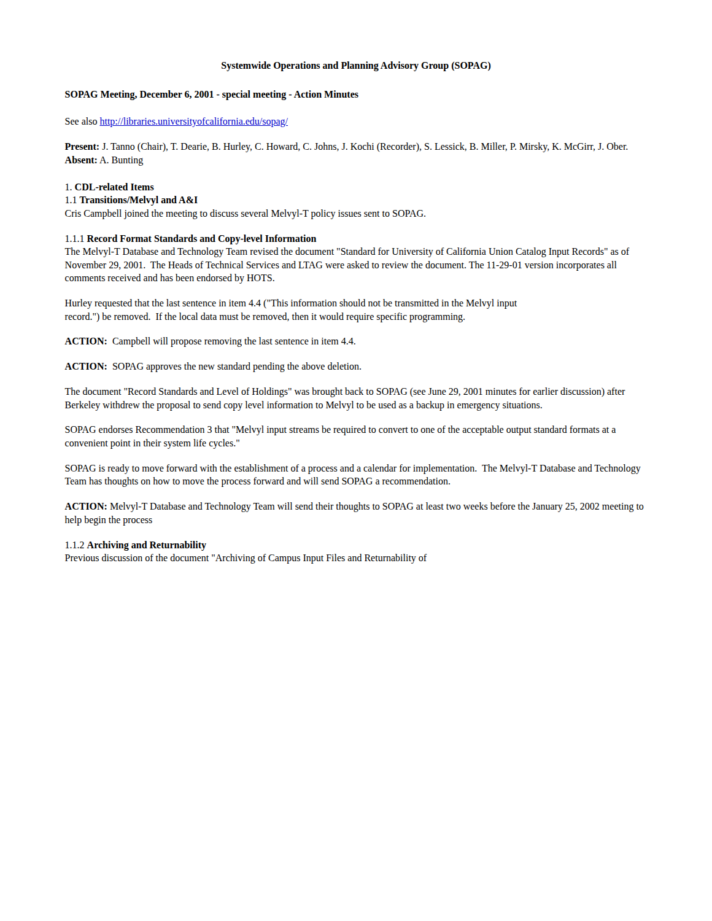Systemwide Operations and Planning Advisory Group (SOPAG)
SOPAG Meeting, December 6, 2001 - special meeting - Action Minutes
See also http://libraries.universityofcalifornia.edu/sopag/
Present: J. Tanno (Chair), T. Dearie, B. Hurley, C. Howard, C. Johns, J. Kochi (Recorder), S. Lessick, B. Miller, P. Mirsky, K. McGirr, J. Ober.
Absent: A. Bunting
1. CDL-related Items
1.1 Transitions/Melvyl and A&I
Cris Campbell joined the meeting to discuss several Melvyl-T policy issues sent to SOPAG.
1.1.1 Record Format Standards and Copy-level Information
The Melvyl-T Database and Technology Team revised the document "Standard for University of California Union Catalog Input Records" as of November 29, 2001. The Heads of Technical Services and LTAG were asked to review the document. The 11-29-01 version incorporates all comments received and has been endorsed by HOTS.
Hurley requested that the last sentence in item 4.4 ("This information should not be transmitted in the Melvyl input
record.") be removed. If the local data must be removed, then it would require specific programming.
ACTION: Campbell will propose removing the last sentence in item 4.4.
ACTION: SOPAG approves the new standard pending the above deletion.
The document "Record Standards and Level of Holdings" was brought back to SOPAG (see June 29, 2001 minutes for earlier discussion) after Berkeley withdrew the proposal to send copy level information to Melvyl to be used as a backup in emergency situations.
SOPAG endorses Recommendation 3 that "Melvyl input streams be required to convert to one of the acceptable output standard formats at a convenient point in their system life cycles."
SOPAG is ready to move forward with the establishment of a process and a calendar for implementation. The Melvyl-T Database and Technology Team has thoughts on how to move the process forward and will send SOPAG a recommendation.
ACTION: Melvyl-T Database and Technology Team will send their thoughts to SOPAG at least two weeks before the January 25, 2002 meeting to help begin the process
1.1.2 Archiving and Returnability
Previous discussion of the document "Archiving of Campus Input Files and Returnability of